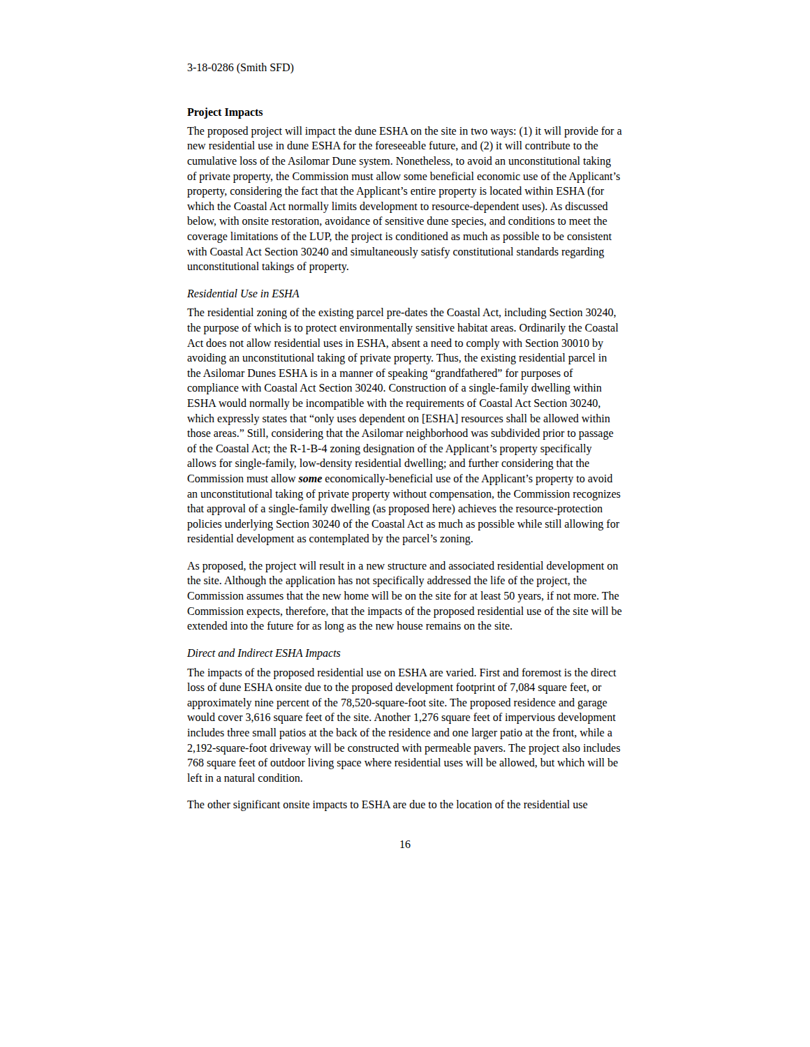3-18-0286 (Smith SFD)
Project Impacts
The proposed project will impact the dune ESHA on the site in two ways: (1) it will provide for a new residential use in dune ESHA for the foreseeable future, and (2) it will contribute to the cumulative loss of the Asilomar Dune system. Nonetheless, to avoid an unconstitutional taking of private property, the Commission must allow some beneficial economic use of the Applicant’s property, considering the fact that the Applicant’s entire property is located within ESHA (for which the Coastal Act normally limits development to resource-dependent uses). As discussed below, with onsite restoration, avoidance of sensitive dune species, and conditions to meet the coverage limitations of the LUP, the project is conditioned as much as possible to be consistent with Coastal Act Section 30240 and simultaneously satisfy constitutional standards regarding unconstitutional takings of property.
Residential Use in ESHA
The residential zoning of the existing parcel pre-dates the Coastal Act, including Section 30240, the purpose of which is to protect environmentally sensitive habitat areas. Ordinarily the Coastal Act does not allow residential uses in ESHA, absent a need to comply with Section 30010 by avoiding an unconstitutional taking of private property. Thus, the existing residential parcel in the Asilomar Dunes ESHA is in a manner of speaking “grandfathered” for purposes of compliance with Coastal Act Section 30240. Construction of a single-family dwelling within ESHA would normally be incompatible with the requirements of Coastal Act Section 30240, which expressly states that “only uses dependent on [ESHA] resources shall be allowed within those areas.” Still, considering that the Asilomar neighborhood was subdivided prior to passage of the Coastal Act; the R-1-B-4 zoning designation of the Applicant’s property specifically allows for single-family, low-density residential dwelling; and further considering that the Commission must allow some economically-beneficial use of the Applicant’s property to avoid an unconstitutional taking of private property without compensation, the Commission recognizes that approval of a single-family dwelling (as proposed here) achieves the resource-protection policies underlying Section 30240 of the Coastal Act as much as possible while still allowing for residential development as contemplated by the parcel’s zoning.
As proposed, the project will result in a new structure and associated residential development on the site. Although the application has not specifically addressed the life of the project, the Commission assumes that the new home will be on the site for at least 50 years, if not more. The Commission expects, therefore, that the impacts of the proposed residential use of the site will be extended into the future for as long as the new house remains on the site.
Direct and Indirect ESHA Impacts
The impacts of the proposed residential use on ESHA are varied. First and foremost is the direct loss of dune ESHA onsite due to the proposed development footprint of 7,084 square feet, or approximately nine percent of the 78,520-square-foot site. The proposed residence and garage would cover 3,616 square feet of the site. Another 1,276 square feet of impervious development includes three small patios at the back of the residence and one larger patio at the front, while a 2,192-square-foot driveway will be constructed with permeable pavers. The project also includes 768 square feet of outdoor living space where residential uses will be allowed, but which will be left in a natural condition.
The other significant onsite impacts to ESHA are due to the location of the residential use
16